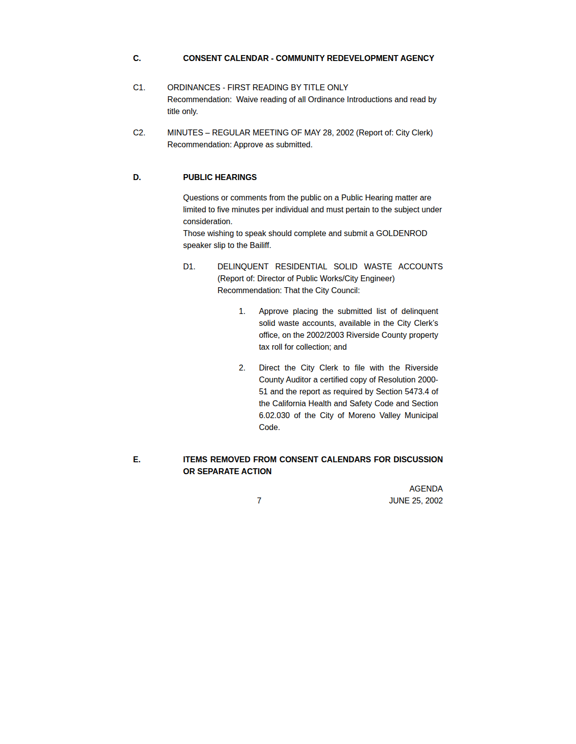C.
Consent Calendar - Community Redevelopment Agency
C1.
Ordinances - First Reading by Title Only
Recommendation: Waive reading of all Ordinance Introductions and read by title only.
C2.
Minutes – Regular Meeting of May 28, 2002 (Report of: City Clerk)
Recommendation: Approve as submitted.
D.
Public Hearings
Questions or comments from the public on a Public Hearing matter are limited to five minutes per individual and must pertain to the subject under consideration.
Those wishing to speak should complete and submit a GOLDENROD speaker slip to the Bailiff.
D1.
Delinquent Residential Solid Waste Accounts (Report of: Director of Public Works/City Engineer)
Recommendation: That the City Council:
1.
Approve placing the submitted list of delinquent solid waste accounts, available in the City Clerk’s office, on the 2002/2003 Riverside County property tax roll for collection; and
2.
Direct the City Clerk to file with the Riverside County Auditor a certified copy of Resolution 2000-51 and the report as required by Section 5473.4 of the California Health and Safety Code and Section 6.02.030 of the City of Moreno Valley Municipal Code.
E.
Items Removed from Consent Calendars for Discussion or Separate Action
7
Agenda
June 25, 2002